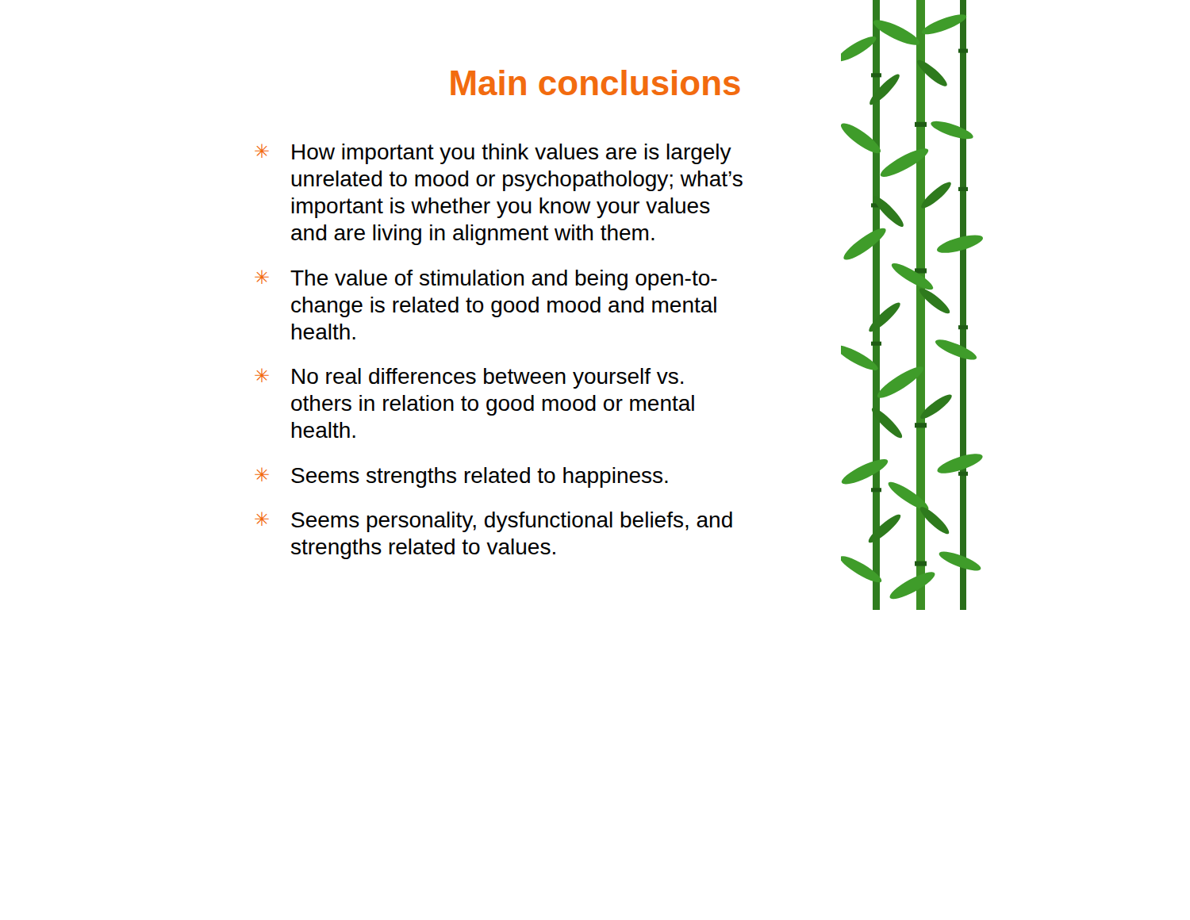Main conclusions
How important you think values are is largely unrelated to mood or psychopathology; what’s important is whether you know your values and are living in alignment with them.
The value of stimulation and being open-to-change is related to good mood and mental health.
No real differences between yourself vs. others in relation to good mood or mental health.
Seems strengths related to happiness.
Seems personality, dysfunctional beliefs, and strengths related to values.